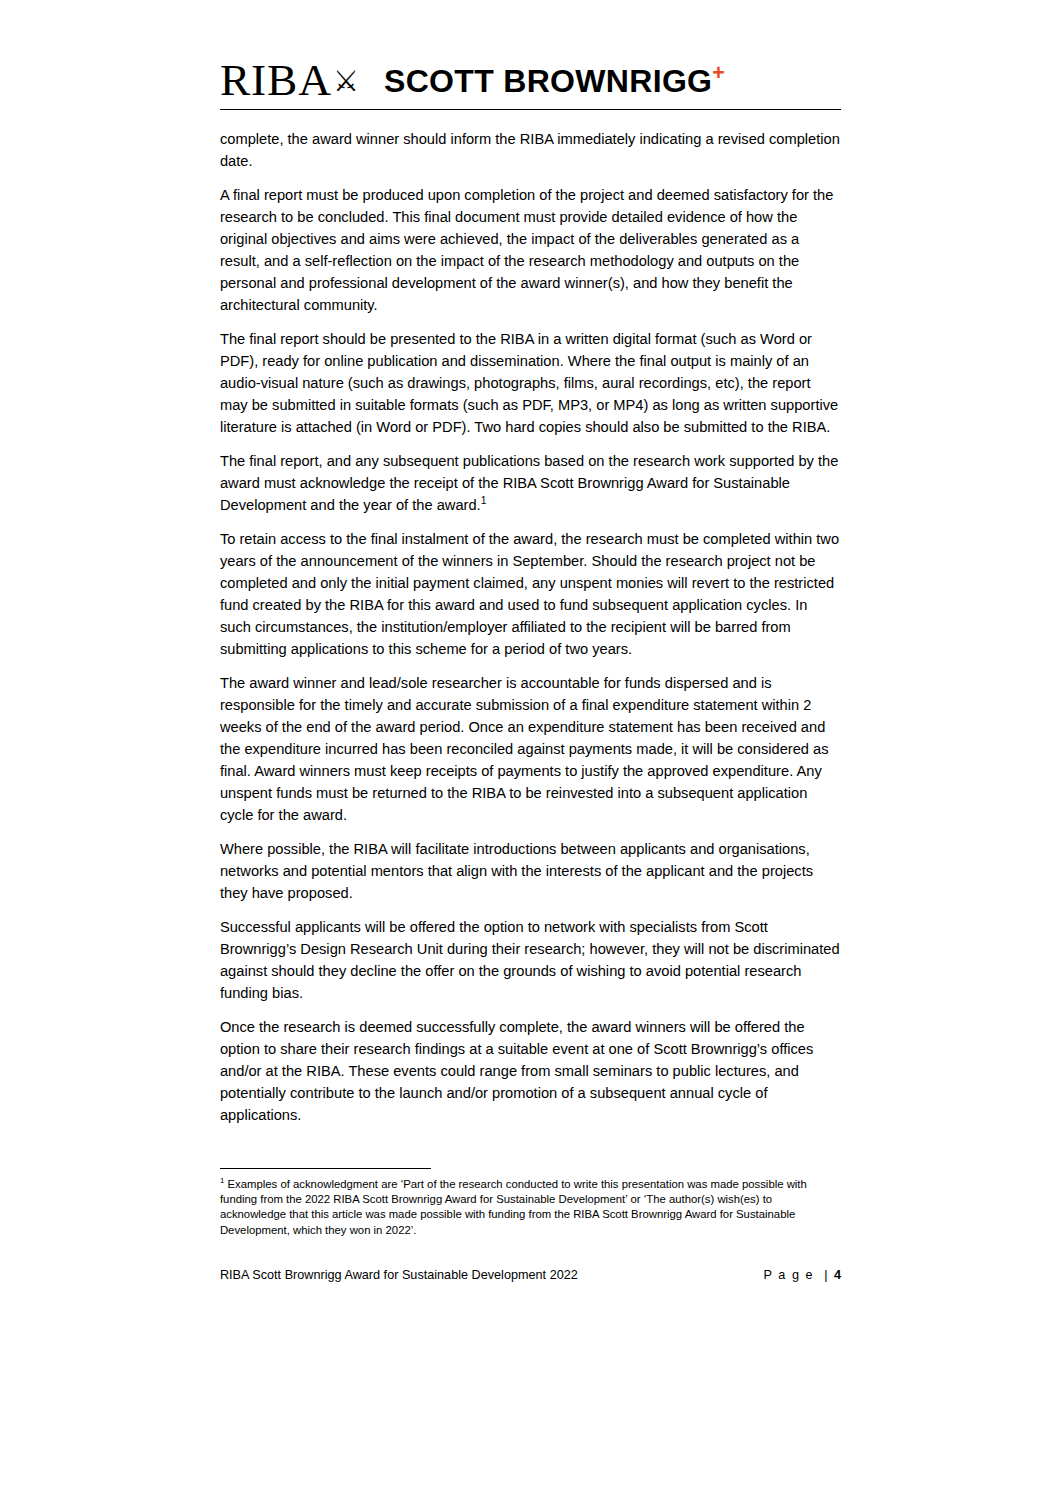RIBA⚔
SCOTT BROWNRIGG+
complete, the award winner should inform the RIBA immediately indicating a revised completion date.
A final report must be produced upon completion of the project and deemed satisfactory for the research to be concluded. This final document must provide detailed evidence of how the original objectives and aims were achieved, the impact of the deliverables generated as a result, and a self-reflection on the impact of the research methodology and outputs on the personal and professional development of the award winner(s), and how they benefit the architectural community.
The final report should be presented to the RIBA in a written digital format (such as Word or PDF), ready for online publication and dissemination. Where the final output is mainly of an audio-visual nature (such as drawings, photographs, films, aural recordings, etc), the report may be submitted in suitable formats (such as PDF, MP3, or MP4) as long as written supportive literature is attached (in Word or PDF). Two hard copies should also be submitted to the RIBA.
The final report, and any subsequent publications based on the research work supported by the award must acknowledge the receipt of the RIBA Scott Brownrigg Award for Sustainable Development and the year of the award.1
To retain access to the final instalment of the award, the research must be completed within two years of the announcement of the winners in September. Should the research project not be completed and only the initial payment claimed, any unspent monies will revert to the restricted fund created by the RIBA for this award and used to fund subsequent application cycles. In such circumstances, the institution/employer affiliated to the recipient will be barred from submitting applications to this scheme for a period of two years.
The award winner and lead/sole researcher is accountable for funds dispersed and is responsible for the timely and accurate submission of a final expenditure statement within 2 weeks of the end of the award period. Once an expenditure statement has been received and the expenditure incurred has been reconciled against payments made, it will be considered as final. Award winners must keep receipts of payments to justify the approved expenditure. Any unspent funds must be returned to the RIBA to be reinvested into a subsequent application cycle for the award.
Where possible, the RIBA will facilitate introductions between applicants and organisations, networks and potential mentors that align with the interests of the applicant and the projects they have proposed.
Successful applicants will be offered the option to network with specialists from Scott Brownrigg’s Design Research Unit during their research; however, they will not be discriminated against should they decline the offer on the grounds of wishing to avoid potential research funding bias.
Once the research is deemed successfully complete, the award winners will be offered the option to share their research findings at a suitable event at one of Scott Brownrigg’s offices and/or at the RIBA. These events could range from small seminars to public lectures, and potentially contribute to the launch and/or promotion of a subsequent annual cycle of applications.
1 Examples of acknowledgment are ‘Part of the research conducted to write this presentation was made possible with funding from the 2022 RIBA Scott Brownrigg Award for Sustainable Development’ or ‘The author(s) wish(es) to acknowledge that this article was made possible with funding from the RIBA Scott Brownrigg Award for Sustainable Development, which they won in 2022’.
RIBA Scott Brownrigg Award for Sustainable Development 2022
P a g e | 4